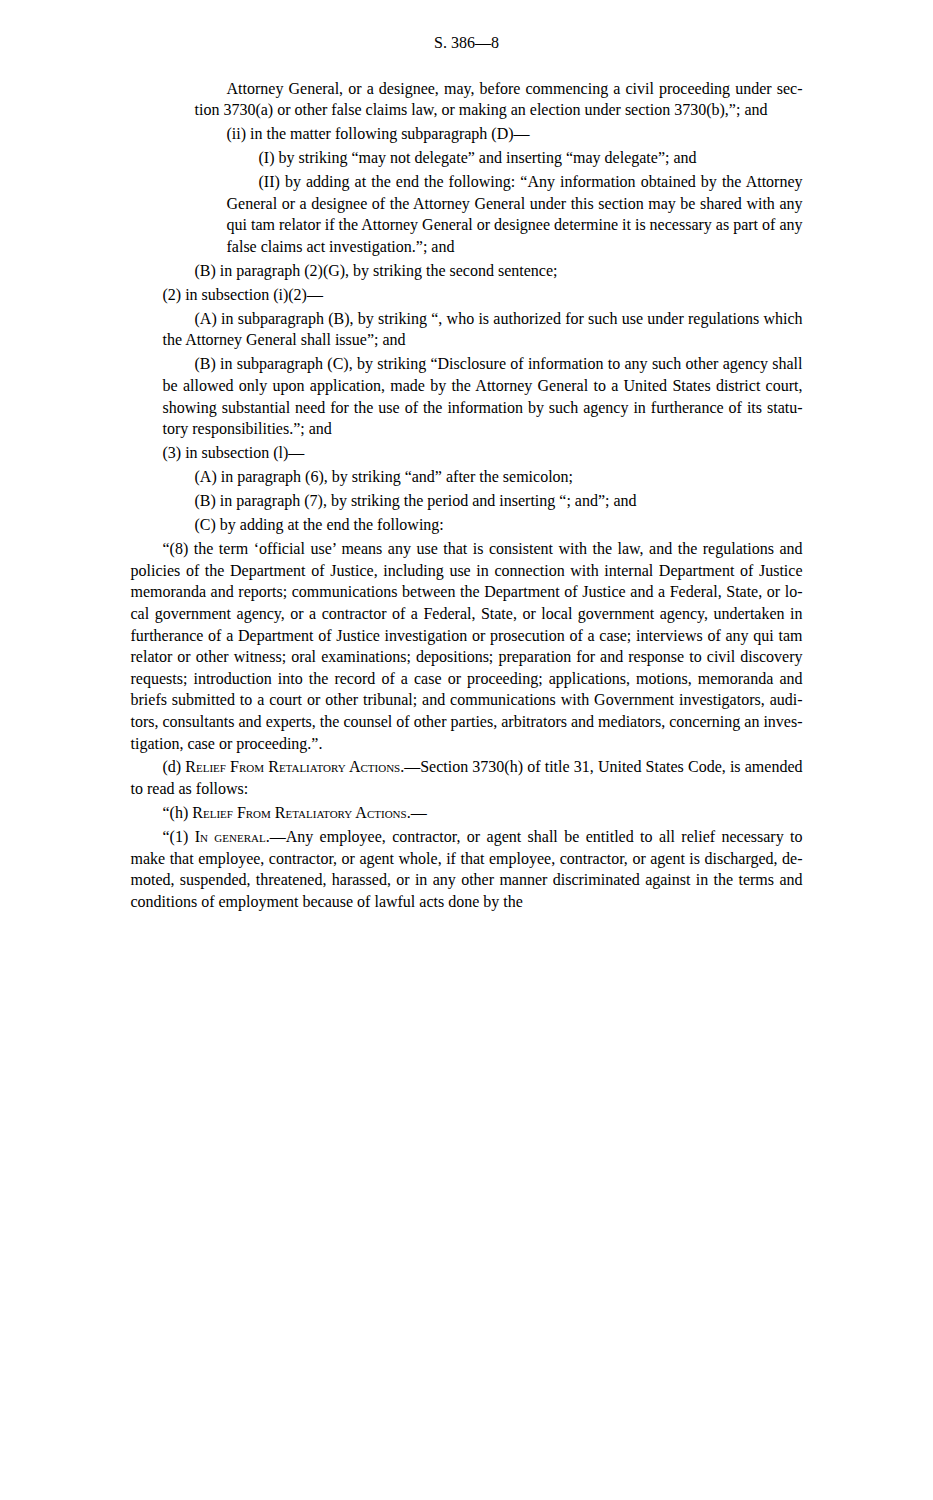S. 386—8
Attorney General, or a designee, may, before commencing a civil proceeding under section 3730(a) or other false claims law, or making an election under section 3730(b),”; and
(ii) in the matter following subparagraph (D)—
(I) by striking “may not delegate” and inserting “may delegate”; and
(II) by adding at the end the following: “Any information obtained by the Attorney General or a designee of the Attorney General under this section may be shared with any qui tam relator if the Attorney General or designee determine it is necessary as part of any false claims act investigation.”; and
(B) in paragraph (2)(G), by striking the second sentence;
(2) in subsection (i)(2)—
(A) in subparagraph (B), by striking “, who is authorized for such use under regulations which the Attorney General shall issue”; and
(B) in subparagraph (C), by striking “Disclosure of information to any such other agency shall be allowed only upon application, made by the Attorney General to a United States district court, showing substantial need for the use of the information by such agency in furtherance of its statutory responsibilities.”; and
(3) in subsection (l)—
(A) in paragraph (6), by striking “and” after the semicolon;
(B) in paragraph (7), by striking the period and inserting “; and”; and
(C) by adding at the end the following:
“(8) the term ‘official use’ means any use that is consistent with the law, and the regulations and policies of the Department of Justice, including use in connection with internal Department of Justice memoranda and reports; communications between the Department of Justice and a Federal, State, or local government agency, or a contractor of a Federal, State, or local government agency, undertaken in furtherance of a Department of Justice investigation or prosecution of a case; interviews of any qui tam relator or other witness; oral examinations; depositions; preparation for and response to civil discovery requests; introduction into the record of a case or proceeding; applications, motions, memoranda and briefs submitted to a court or other tribunal; and communications with Government investigators, auditors, consultants and experts, the counsel of other parties, arbitrators and mediators, concerning an investigation, case or proceeding.”.
(d) Relief From Retaliatory Actions.—Section 3730(h) of title 31, United States Code, is amended to read as follows:
“(h) Relief From Retaliatory Actions.—
“(1) In general.—Any employee, contractor, or agent shall be entitled to all relief necessary to make that employee, contractor, or agent whole, if that employee, contractor, or agent is discharged, demoted, suspended, threatened, harassed, or in any other manner discriminated against in the terms and conditions of employment because of lawful acts done by the